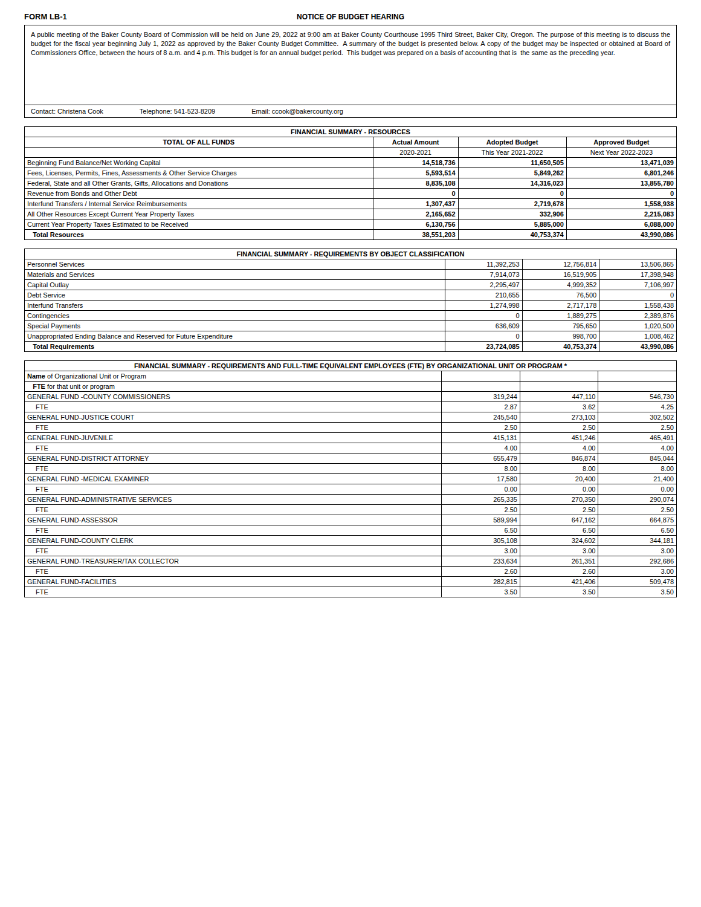FORM LB-1
NOTICE OF BUDGET HEARING
A public meeting of the Baker County Board of Commission will be held on June 29, 2022 at 9:00 am at Baker County Courthouse 1995 Third Street, Baker City, Oregon. The purpose of this meeting is to discuss the budget for the fiscal year beginning July 1, 2022 as approved by the Baker County Budget Committee. A summary of the budget is presented below. A copy of the budget may be inspected or obtained at Board of Commissioners Office, between the hours of 8 a.m. and 4 p.m. This budget is for an annual budget period. This budget was prepared on a basis of accounting that is the same as the preceding year.
Contact: Christena Cook Telephone: 541-523-8209 Email: ccook@bakercounty.org
| FINANCIAL SUMMARY - RESOURCES |
| TOTAL OF ALL FUNDS | Actual Amount | Adopted Budget | Approved Budget |
| | 2020-2021 | This Year 2021-2022 | Next Year 2022-2023 |
| Beginning Fund Balance/Net Working Capital | 14,518,736 | 11,650,505 | 13,471,039 |
| Fees, Licenses, Permits, Fines, Assessments & Other Service Charges | 5,593,514 | 5,849,262 | 6,801,246 |
| Federal, State and all Other Grants, Gifts, Allocations and Donations | 8,835,108 | 14,316,023 | 13,855,780 |
| Revenue from Bonds and Other Debt | 0 | 0 | 0 |
| Interfund Transfers / Internal Service Reimbursements | 1,307,437 | 2,719,678 | 1,558,938 |
| All Other Resources Except Current Year Property Taxes | 2,165,652 | 332,906 | 2,215,083 |
| Current Year Property Taxes Estimated to be Received | 6,130,756 | 5,885,000 | 6,088,000 |
| Total Resources | 38,551,203 | 40,753,374 | 43,990,086 |
| FINANCIAL SUMMARY - REQUIREMENTS BY OBJECT CLASSIFICATION |
| Personnel Services | 11,392,253 | 12,756,814 | 13,506,865 |
| Materials and Services | 7,914,073 | 16,519,905 | 17,398,948 |
| Capital Outlay | 2,295,497 | 4,999,352 | 7,106,997 |
| Debt Service | 210,655 | 76,500 | 0 |
| Interfund Transfers | 1,274,998 | 2,717,178 | 1,558,438 |
| Contingencies | 0 | 1,889,275 | 2,389,876 |
| Special Payments | 636,609 | 795,650 | 1,020,500 |
| Unappropriated Ending Balance and Reserved for Future Expenditure | 0 | 998,700 | 1,008,462 |
| Total Requirements | 23,724,085 | 40,753,374 | 43,990,086 |
| FINANCIAL SUMMARY - REQUIREMENTS AND FULL-TIME EQUIVALENT EMPLOYEES (FTE) BY ORGANIZATIONAL UNIT OR PROGRAM * |
| Name of Organizational Unit or Program | | | |
| FTE for that unit or program | | | |
| GENERAL FUND -COUNTY COMMISSIONERS | 319,244 | 447,110 | 546,730 |
| FTE | 2.87 | 3.62 | 4.25 |
| GENERAL FUND-JUSTICE COURT | 245,540 | 273,103 | 302,502 |
| FTE | 2.50 | 2.50 | 2.50 |
| GENERAL FUND-JUVENILE | 415,131 | 451,246 | 465,491 |
| FTE | 4.00 | 4.00 | 4.00 |
| GENERAL FUND-DISTRICT ATTORNEY | 655,479 | 846,874 | 845,044 |
| FTE | 8.00 | 8.00 | 8.00 |
| GENERAL FUND -MEDICAL EXAMINER | 17,580 | 20,400 | 21,400 |
| FTE | 0.00 | 0.00 | 0.00 |
| GENERAL FUND-ADMINISTRATIVE SERVICES | 265,335 | 270,350 | 290,074 |
| FTE | 2.50 | 2.50 | 2.50 |
| GENERAL FUND-ASSESSOR | 589,994 | 647,162 | 664,875 |
| FTE | 6.50 | 6.50 | 6.50 |
| GENERAL FUND-COUNTY CLERK | 305,108 | 324,602 | 344,181 |
| FTE | 3.00 | 3.00 | 3.00 |
| GENERAL FUND-TREASURER/TAX COLLECTOR | 233,634 | 261,351 | 292,686 |
| FTE | 2.60 | 2.60 | 3.00 |
| GENERAL FUND-FACILITIES | 282,815 | 421,406 | 509,478 |
| FTE | 3.50 | 3.50 | 3.50 |